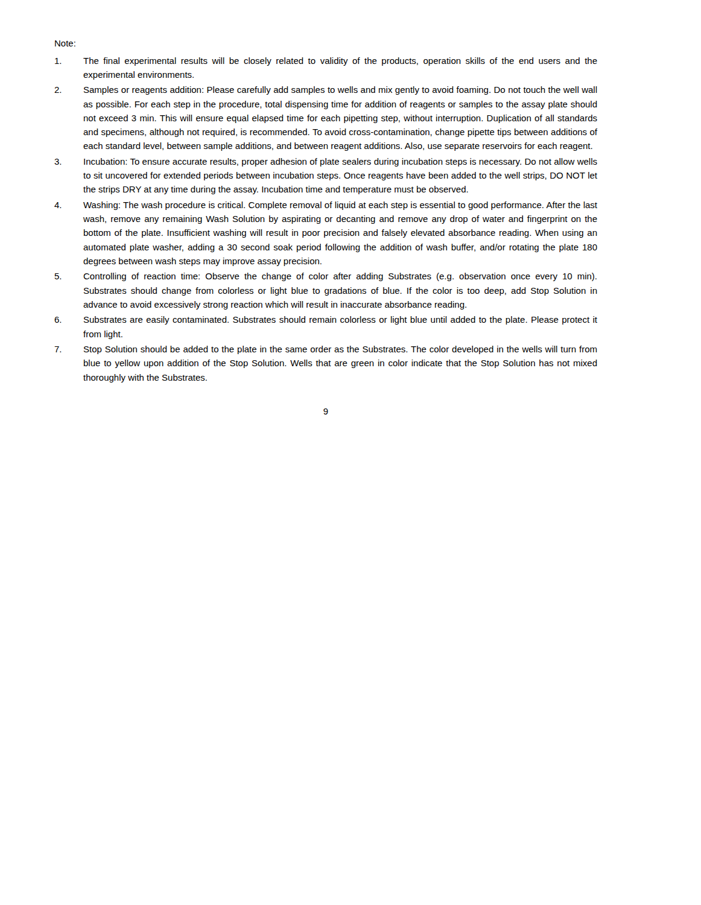Note:
1. The final experimental results will be closely related to validity of the products, operation skills of the end users and the experimental environments.
2. Samples or reagents addition: Please carefully add samples to wells and mix gently to avoid foaming. Do not touch the well wall as possible. For each step in the procedure, total dispensing time for addition of reagents or samples to the assay plate should not exceed 3 min. This will ensure equal elapsed time for each pipetting step, without interruption. Duplication of all standards and specimens, although not required, is recommended. To avoid cross-contamination, change pipette tips between additions of each standard level, between sample additions, and between reagent additions. Also, use separate reservoirs for each reagent.
3. Incubation: To ensure accurate results, proper adhesion of plate sealers during incubation steps is necessary. Do not allow wells to sit uncovered for extended periods between incubation steps. Once reagents have been added to the well strips, DO NOT let the strips DRY at any time during the assay. Incubation time and temperature must be observed.
4. Washing: The wash procedure is critical. Complete removal of liquid at each step is essential to good performance. After the last wash, remove any remaining Wash Solution by aspirating or decanting and remove any drop of water and fingerprint on the bottom of the plate. Insufficient washing will result in poor precision and falsely elevated absorbance reading. When using an automated plate washer, adding a 30 second soak period following the addition of wash buffer, and/or rotating the plate 180 degrees between wash steps may improve assay precision.
5. Controlling of reaction time: Observe the change of color after adding Substrates (e.g. observation once every 10 min). Substrates should change from colorless or light blue to gradations of blue. If the color is too deep, add Stop Solution in advance to avoid excessively strong reaction which will result in inaccurate absorbance reading.
6. Substrates are easily contaminated. Substrates should remain colorless or light blue until added to the plate. Please protect it from light.
7. Stop Solution should be added to the plate in the same order as the Substrates. The color developed in the wells will turn from blue to yellow upon addition of the Stop Solution. Wells that are green in color indicate that the Stop Solution has not mixed thoroughly with the Substrates.
9